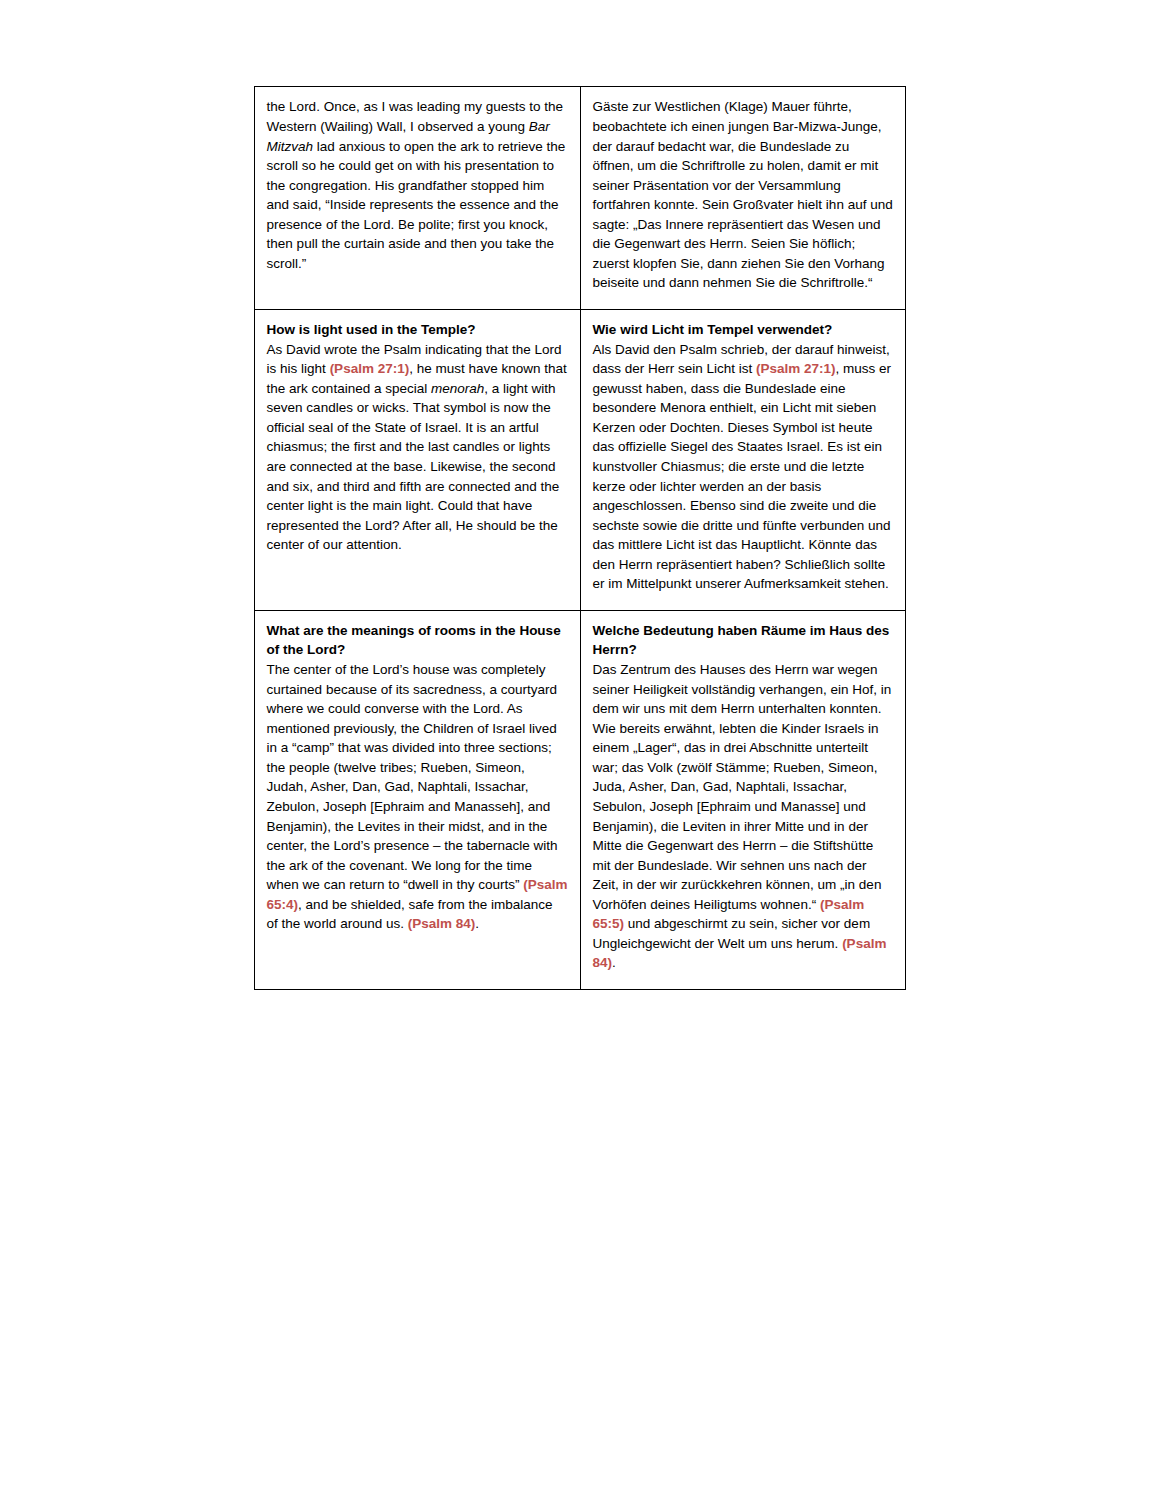| the Lord. Once, as I was leading my guests to the Western (Wailing) Wall, I observed a young Bar Mitzvah lad anxious to open the ark to retrieve the scroll so he could get on with his presentation to the congregation. His grandfather stopped him and said, “Inside represents the essence and the presence of the Lord. Be polite; first you knock, then pull the curtain aside and then you take the scroll.” | Gäste zur Westlichen (Klage) Mauer führte, beobachtete ich einen jungen Bar-Mizwa-Junge, der darauf bedacht war, die Bundeslade zu öffnen, um die Schriftrolle zu holen, damit er mit seiner Präsentation vor der Versammlung fortfahren konnte. Sein Großvater hielt ihn auf und sagte: „Das Innere repräsentiert das Wesen und die Gegenwart des Herrn. Seien Sie höflich; zuerst klopfen Sie, dann ziehen Sie den Vorhang beiseite und dann nehmen Sie die Schriftrolle.“ |
| How is light used in the Temple? As David wrote the Psalm indicating that the Lord is his light (Psalm 27:1) , he must have known that the ark contained a special menorah , a light with seven candles or wicks. That symbol is now the official seal of the State of Israel. It is an artful chiasmus; the first and the last candles or lights are connected at the base. Likewise, the second and six, and third and fifth are connected and the center light is the main light. Could that have represented the Lord? After all, He should be the center of our attention. | Wie wird Licht im Tempel verwendet? Als David den Psalm schrieb, der darauf hinweist, dass der Herr sein Licht ist (Psalm 27:1) , muss er gewusst haben, dass die Bundeslade eine besondere Menora enthielt, ein Licht mit sieben Kerzen oder Dochten. Dieses Symbol ist heute das offizielle Siegel des Staates Israel. Es ist ein kunstvoller Chiasmus; die erste und die letzte kerze oder lichter werden an der basis angeschlossen. Ebenso sind die zweite und die sechste sowie die dritte und fünfte verbunden und das mittlere Licht ist das Hauptlicht. Könnte das den Herrn repräsentiert haben? Schließlich sollte er im Mittelpunkt unserer Aufmerksamkeit stehen. |
| What are the meanings of rooms in the House of the Lord? The center of the Lord’s house was completely curtained because of its sacredness, a courtyard where we could converse with the Lord. As mentioned previously, the Children of Israel lived in a “camp” that was divided into three sections; the people (twelve tribes; Rueben, Simeon, Judah, Asher, Dan, Gad, Naphtali, Issachar, Zebulon, Joseph [Ephraim and Manasseh], and Benjamin), the Levites in their midst, and in the center, the Lord’s presence – the tabernacle with the ark of the covenant. We long for the time when we can return to “dwell in thy courts” (Psalm 65:4) , and be shielded, safe from the imbalance of the world around us. (Psalm 84) . | Welche Bedeutung haben Räume im Haus des Herrn? Das Zentrum des Hauses des Herrn war wegen seiner Heiligkeit vollständig verhangen, ein Hof, in dem wir uns mit dem Herrn unterhalten konnten. Wie bereits erwähnt, lebten die Kinder Israels in einem „Lager“, das in drei Abschnitte unterteilt war; das Volk (zwölf Stämme; Rueben, Simeon, Juda, Asher, Dan, Gad, Naphtali, Issachar, Sebulon, Joseph [Ephraim und Manasse] und Benjamin), die Leviten in ihrer Mitte und in der Mitte die Gegenwart des Herrn – die Stiftshütte mit der Bundeslade. Wir sehnen uns nach der Zeit, in der wir zurückkehren können, um „in den Vorhöfen deines Heiligtums wohnen.“ (Psalm 65:5) und abgeschirmt zu sein, sicher vor dem Ungleichgewicht der Welt um uns herum. (Psalm 84) . |